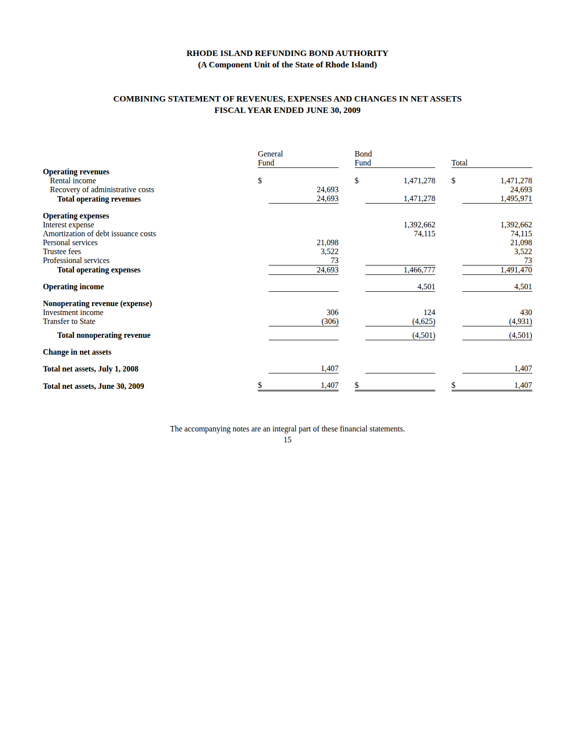RHODE ISLAND REFUNDING BOND AUTHORITY
(A Component Unit of the State of Rhode Island)
COMBINING STATEMENT OF REVENUES, EXPENSES AND CHANGES IN NET ASSETS
FISCAL YEAR ENDED JUNE 30, 2009
| | General | | Bond | | |
| | Fund | | Fund | | Total |
| Operating revenues | | | | | | | | |
| Rental income | $ | | | $ | 1,471,278 | | $ | 1,471,278 |
| Recovery of administrative costs | | 24,693 | | | | | | 24,693 |
| Total operating revenues | | 24,693 | | | 1,471,278 | | | 1,495,971 |
| Operating expenses | | | | | | | | |
| Interest expense | | | | | 1,392,662 | | | 1,392,662 |
| Amortization of debt issuance costs | | | | | 74,115 | | | 74,115 |
| Personal services | | 21,098 | | | | | | 21,098 |
| Trustee fees | | 3,522 | | | | | | 3,522 |
| Professional services | | 73 | | | | | | 73 |
| Total operating expenses | | 24,693 | | | 1,466,777 | | | 1,491,470 |
| Operating income | | | | | 4,501 | | | 4,501 |
| Nonoperating revenue (expense) | | | | | | | | |
| Investment income | | 306 | | | 124 | | | 430 |
| Transfer to State | | (306) | | | (4,625) | | | (4,931) |
| Total nonoperating revenue | | | | | (4,501) | | | (4,501) |
| Change in net assets | | | | | | | | |
| Total net assets, July 1, 2008 | | 1,407 | | | | | | 1,407 |
| Total net assets, June 30, 2009 | $ | 1,407 | | $ | | | $ | 1,407 |
The accompanying notes are an integral part of these financial statements.
15